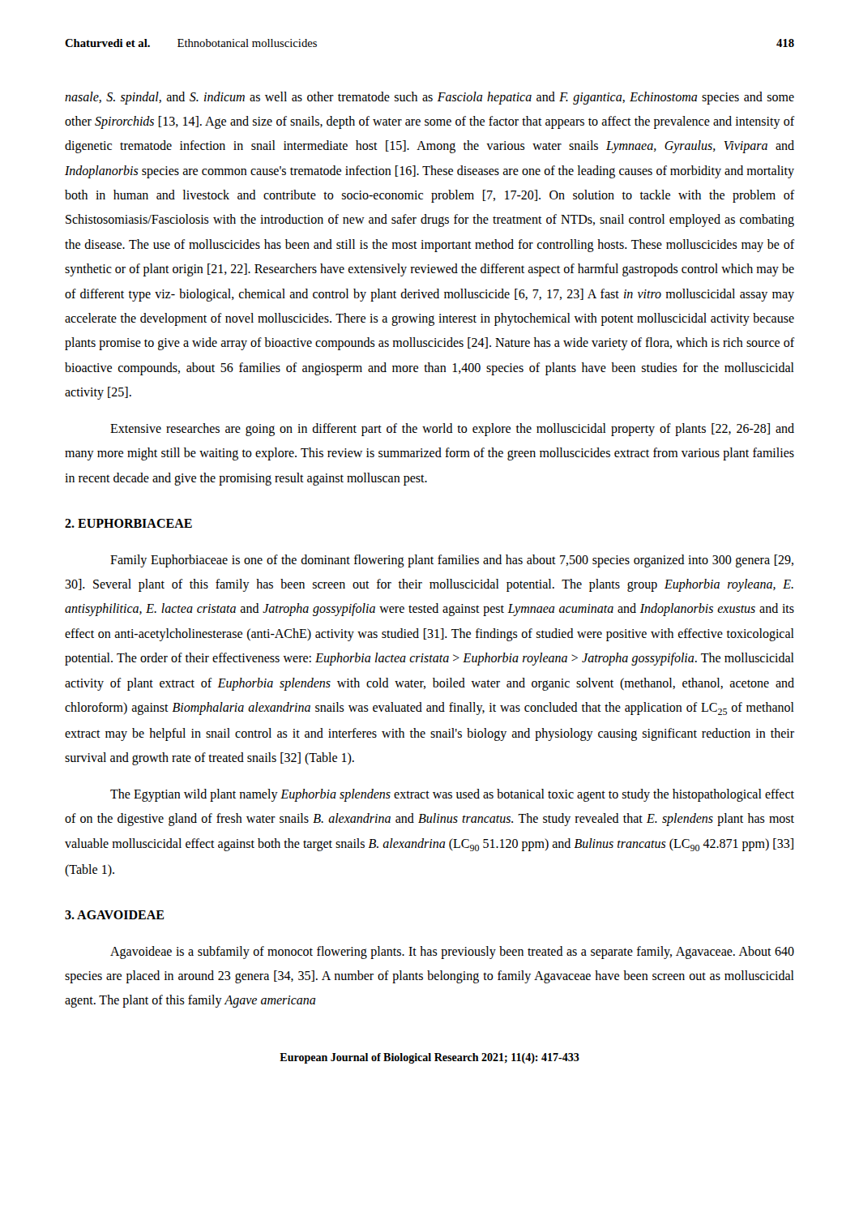Chaturvedi et al. Ethnobotanical molluscicides
418
nasale, S. spindal, and S. indicum as well as other trematode such as Fasciola hepatica and F. gigantica, Echinostoma species and some other Spirorchids [13, 14]. Age and size of snails, depth of water are some of the factor that appears to affect the prevalence and intensity of digenetic trematode infection in snail intermediate host [15]. Among the various water snails Lymnaea, Gyraulus, Vivipara and Indoplanorbis species are common cause's trematode infection [16]. These diseases are one of the leading causes of morbidity and mortality both in human and livestock and contribute to socio-economic problem [7, 17-20]. On solution to tackle with the problem of Schistosomiasis/Fasciolosis with the introduction of new and safer drugs for the treatment of NTDs, snail control employed as combating the disease. The use of molluscicides has been and still is the most important method for controlling hosts. These molluscicides may be of synthetic or of plant origin [21, 22]. Researchers have extensively reviewed the different aspect of harmful gastropods control which may be of different type viz- biological, chemical and control by plant derived molluscicide [6, 7, 17, 23] A fast in vitro molluscicidal assay may accelerate the development of novel molluscicides. There is a growing interest in phytochemical with potent molluscicidal activity because plants promise to give a wide array of bioactive compounds as molluscicides [24]. Nature has a wide variety of flora, which is rich source of bioactive compounds, about 56 families of angiosperm and more than 1,400 species of plants have been studies for the molluscicidal activity [25].
Extensive researches are going on in different part of the world to explore the molluscicidal property of plants [22, 26-28] and many more might still be waiting to explore. This review is summarized form of the green molluscicides extract from various plant families in recent decade and give the promising result against molluscan pest.
2. EUPHORBIACEAE
Family Euphorbiaceae is one of the dominant flowering plant families and has about 7,500 species organized into 300 genera [29, 30]. Several plant of this family has been screen out for their molluscicidal potential. The plants group Euphorbia royleana, E. antisyphilitica, E. lactea cristata and Jatropha gossypifolia were tested against pest Lymnaea acuminata and Indoplanorbis exustus and its effect on anti-acetylcholinesterase (anti-AChE) activity was studied [31]. The findings of studied were positive with effective toxicological potential. The order of their effectiveness were: Euphorbia lactea cristata > Euphorbia royleana > Jatropha gossypifolia. The molluscicidal activity of plant extract of Euphorbia splendens with cold water, boiled water and organic solvent (methanol, ethanol, acetone and chloroform) against Biomphalaria alexandrina snails was evaluated and finally, it was concluded that the application of LC25 of methanol extract may be helpful in snail control as it and interferes with the snail's biology and physiology causing significant reduction in their survival and growth rate of treated snails [32] (Table 1).
The Egyptian wild plant namely Euphorbia splendens extract was used as botanical toxic agent to study the histopathological effect of on the digestive gland of fresh water snails B. alexandrina and Bulinus trancatus. The study revealed that E. splendens plant has most valuable molluscicidal effect against both the target snails B. alexandrina (LC90 51.120 ppm) and Bulinus trancatus (LC90 42.871 ppm) [33] (Table 1).
3. AGAVOIDEAE
Agavoideae is a subfamily of monocot flowering plants. It has previously been treated as a separate family, Agavaceae. About 640 species are placed in around 23 genera [34, 35]. A number of plants belonging to family Agavaceae have been screen out as molluscicidal agent. The plant of this family Agave americana
European Journal of Biological Research 2021; 11(4): 417-433